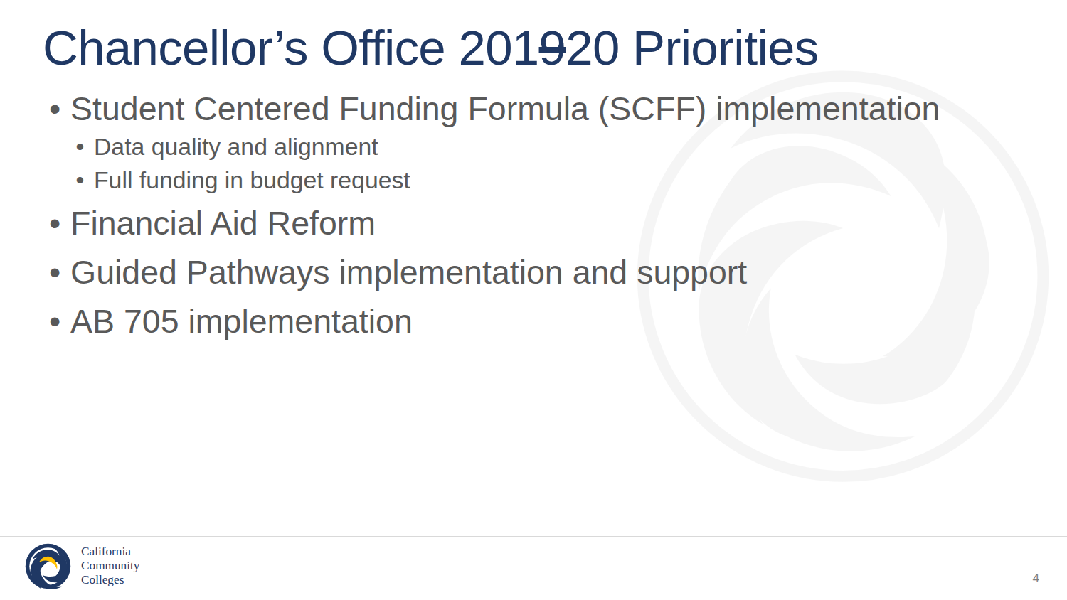Chancellor’s Office 201920 Priorities
Student Centered Funding Formula (SCFF) implementation
Data quality and alignment
Full funding in budget request
Financial Aid Reform
Guided Pathways implementation and support
AB 705 implementation
California
Community
Colleges
4